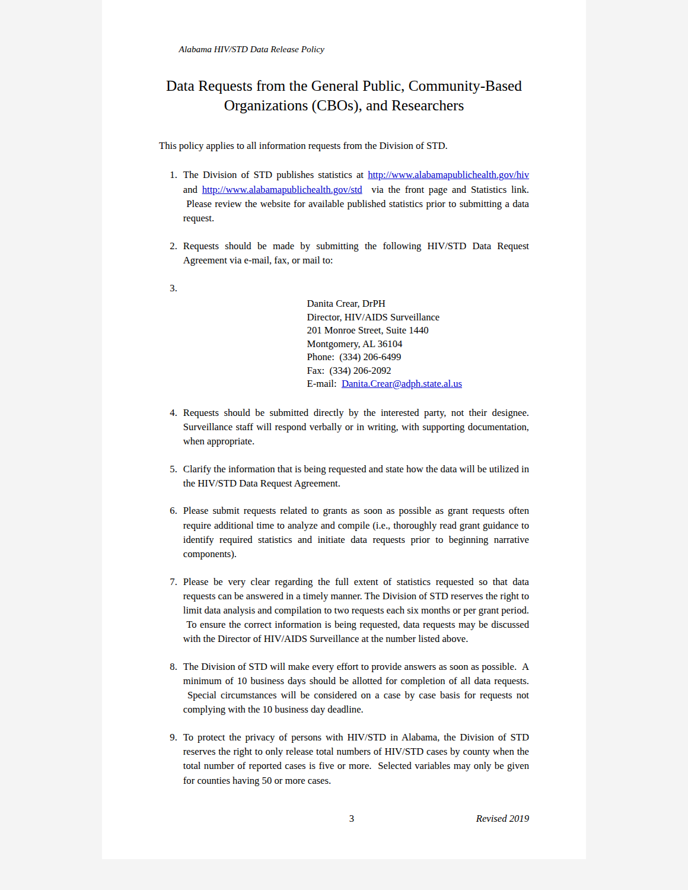Alabama HIV/STD Data Release Policy
Data Requests from the General Public, Community-Based
Organizations (CBOs), and Researchers
This policy applies to all information requests from the Division of STD.
The Division of STD publishes statistics at http://www.alabamapublichealth.gov/hiv and http://www.alabamapublichealth.gov/std via the front page and Statistics link. Please review the website for available published statistics prior to submitting a data request.
Requests should be made by submitting the following HIV/STD Data Request Agreement via e-mail, fax, or mail to:
Danita Crear, DrPH
Director, HIV/AIDS Surveillance
201 Monroe Street, Suite 1440
Montgomery, AL 36104
Phone: (334) 206-6499
Fax: (334) 206-2092
E-mail: Danita.Crear@adph.state.al.us
Requests should be submitted directly by the interested party, not their designee. Surveillance staff will respond verbally or in writing, with supporting documentation, when appropriate.
Clarify the information that is being requested and state how the data will be utilized in the HIV/STD Data Request Agreement.
Please submit requests related to grants as soon as possible as grant requests often require additional time to analyze and compile (i.e., thoroughly read grant guidance to identify required statistics and initiate data requests prior to beginning narrative components).
Please be very clear regarding the full extent of statistics requested so that data requests can be answered in a timely manner. The Division of STD reserves the right to limit data analysis and compilation to two requests each six months or per grant period. To ensure the correct information is being requested, data requests may be discussed with the Director of HIV/AIDS Surveillance at the number listed above.
The Division of STD will make every effort to provide answers as soon as possible. A minimum of 10 business days should be allotted for completion of all data requests. Special circumstances will be considered on a case by case basis for requests not complying with the 10 business day deadline.
To protect the privacy of persons with HIV/STD in Alabama, the Division of STD reserves the right to only release total numbers of HIV/STD cases by county when the total number of reported cases is five or more. Selected variables may only be given for counties having 50 or more cases.
3 Revised 2019